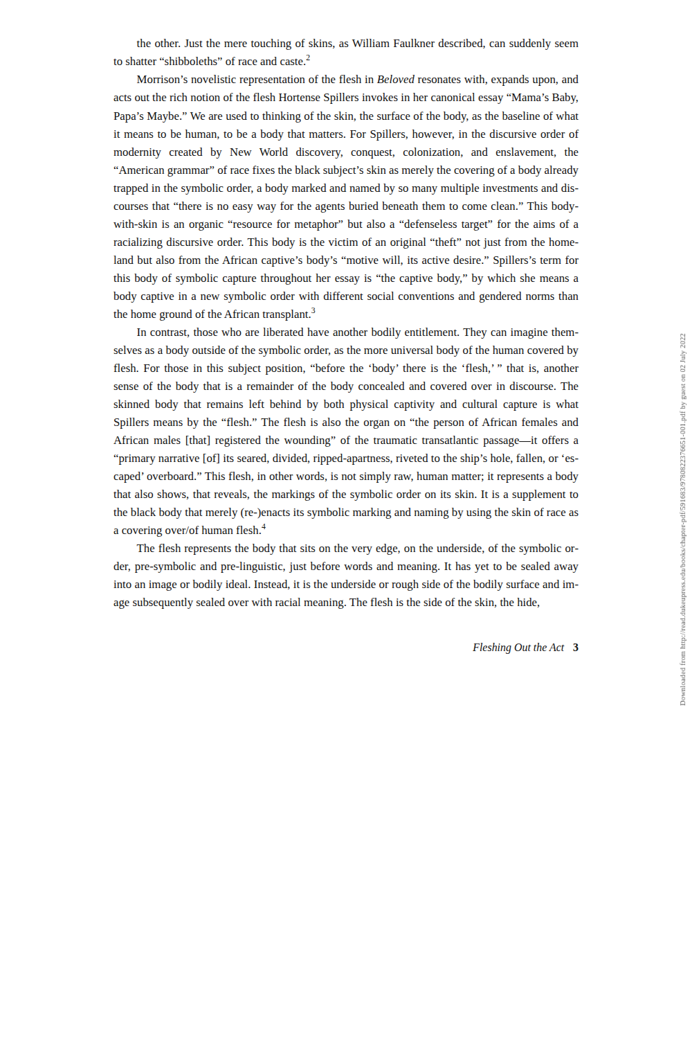Downloaded from http://read.dukeupress.edu/books/chapter-pdf/591683/9780822376651-001.pdf by guest on 02 July 2022
the other. Just the mere touching of skins, as William Faulkner described, can suddenly seem to shatter “shibboleths” of race and caste.2
Morrison’s novelistic representation of the flesh in Beloved resonates with, expands upon, and acts out the rich notion of the flesh Hortense Spillers invokes in her canonical essay “Mama’s Baby, Papa’s Maybe.” We are used to thinking of the skin, the surface of the body, as the baseline of what it means to be human, to be a body that matters. For Spillers, however, in the discursive order of modernity created by New World discovery, conquest, colonization, and enslavement, the “American grammar” of race fixes the black subject’s skin as merely the covering of a body already trapped in the symbolic order, a body marked and named by so many multiple investments and discourses that “there is no easy way for the agents buried beneath them to come clean.” This body-with-skin is an organic “resource for metaphor” but also a “defenseless target” for the aims of a racializing discursive order. This body is the victim of an original “theft” not just from the homeland but also from the African captive’s body’s “motive will, its active desire.” Spillers’s term for this body of symbolic capture throughout her essay is “the captive body,” by which she means a body captive in a new symbolic order with different social conventions and gendered norms than the home ground of the African transplant.3
In contrast, those who are liberated have another bodily entitlement. They can imagine themselves as a body outside of the symbolic order, as the more universal body of the human covered by flesh. For those in this subject position, “before the ‘body’ there is the ‘flesh,’ ” that is, another sense of the body that is a remainder of the body concealed and covered over in discourse. The skinned body that remains left behind by both physical captivity and cultural capture is what Spillers means by the “flesh.” The flesh is also the organ on “the person of African females and African males [that] registered the wounding” of the traumatic transatlantic passage—it offers a “primary narrative [of] its seared, divided, ripped-apartness, riveted to the ship’s hole, fallen, or ‘escaped’ overboard.” This flesh, in other words, is not simply raw, human matter; it represents a body that also shows, that reveals, the markings of the symbolic order on its skin. It is a supplement to the black body that merely (re-)enacts its symbolic marking and naming by using the skin of race as a covering over/of human flesh.4
The flesh represents the body that sits on the very edge, on the underside, of the symbolic order, pre-symbolic and pre-linguistic, just before words and meaning. It has yet to be sealed away into an image or bodily ideal. Instead, it is the underside or rough side of the bodily surface and image subsequently sealed over with racial meaning. The flesh is the side of the skin, the hide,
Fleshing Out the Act 3